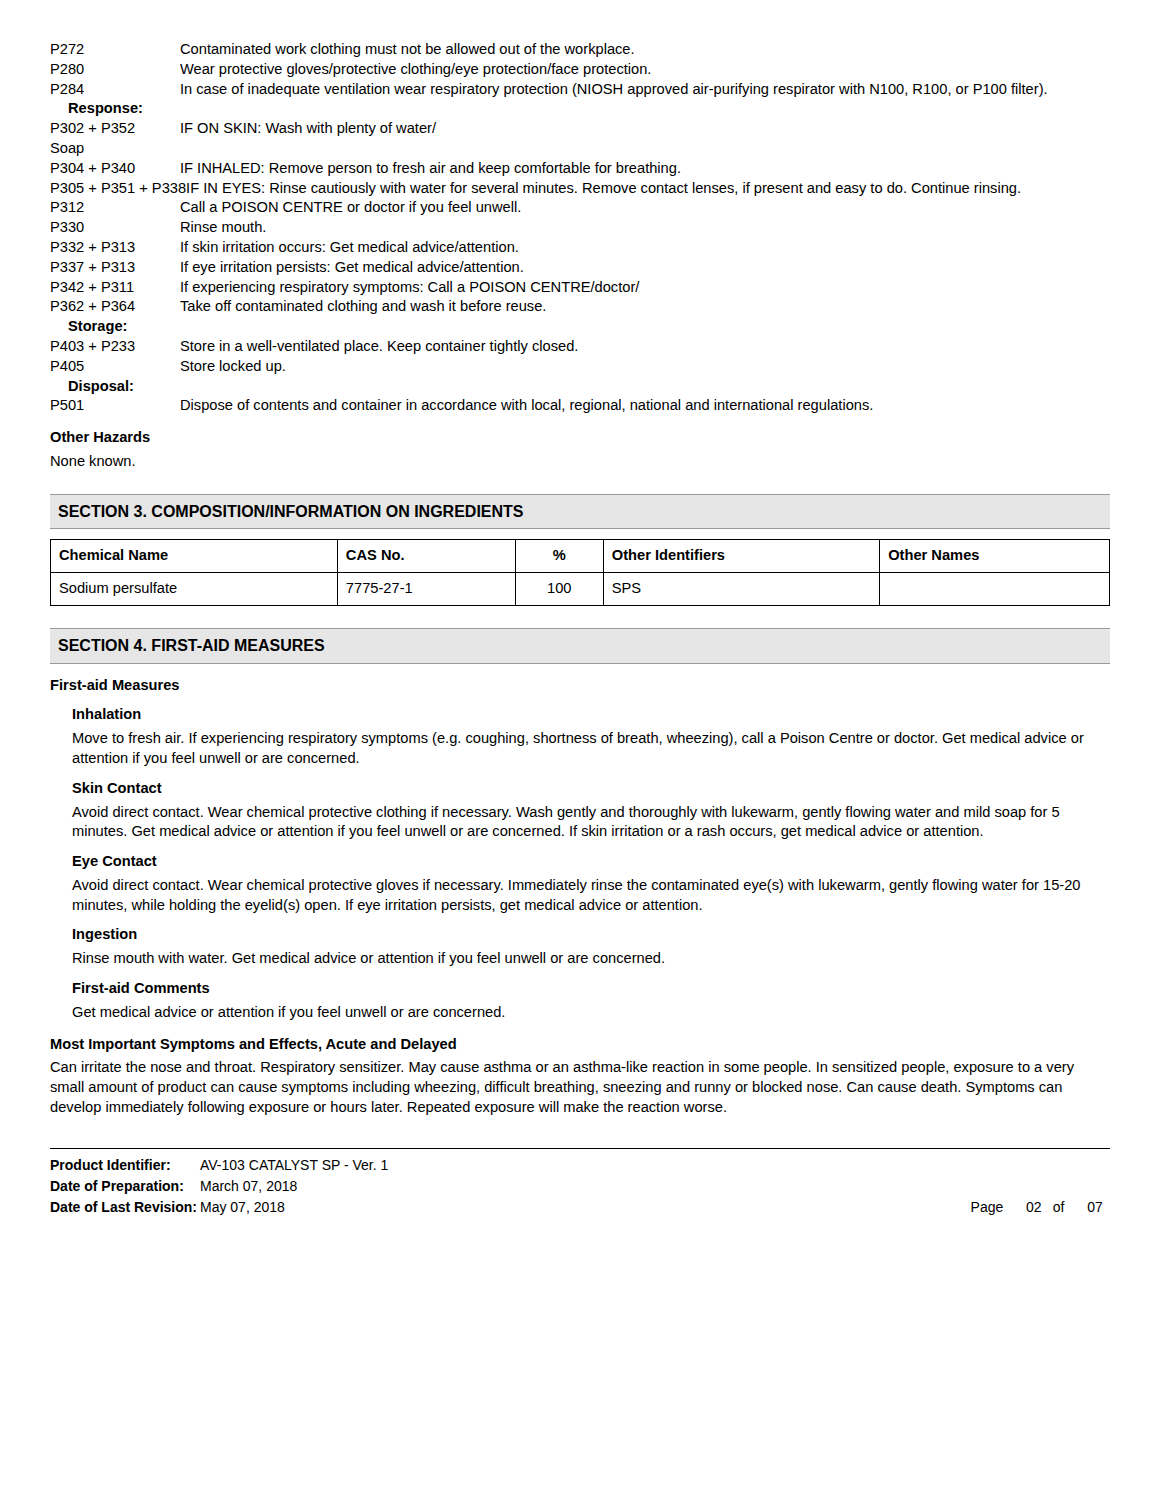P272 Contaminated work clothing must not be allowed out of the workplace.
P280 Wear protective gloves/protective clothing/eye protection/face protection.
P284 In case of inadequate ventilation wear respiratory protection (NIOSH approved air-purifying respirator with N100, R100, or P100 filter).
Response:
P302 + P352 IF ON SKIN: Wash with plenty of water/
Soap
P304 + P340 IF INHALED: Remove person to fresh air and keep comfortable for breathing.
P305 + P351 + P338 IF IN EYES: Rinse cautiously with water for several minutes. Remove contact lenses, if present and easy to do. Continue rinsing.
P312 Call a POISON CENTRE or doctor if you feel unwell.
P330 Rinse mouth.
P332 + P313 If skin irritation occurs: Get medical advice/attention.
P337 + P313 If eye irritation persists: Get medical advice/attention.
P342 + P311 If experiencing respiratory symptoms: Call a POISON CENTRE/doctor/
P362 + P364 Take off contaminated clothing and wash it before reuse.
Storage:
P403 + P233 Store in a well-ventilated place. Keep container tightly closed.
P405 Store locked up.
Disposal:
P501 Dispose of contents and container in accordance with local, regional, national and international regulations.
Other Hazards
None known.
SECTION 3. COMPOSITION/INFORMATION ON INGREDIENTS
| Chemical Name | CAS No. | % | Other Identifiers | Other Names |
| --- | --- | --- | --- | --- |
| Sodium persulfate | 7775-27-1 | 100 | SPS | |
SECTION 4. FIRST-AID MEASURES
First-aid Measures
Inhalation
Move to fresh air. If experiencing respiratory symptoms (e.g. coughing, shortness of breath, wheezing), call a Poison Centre or doctor. Get medical advice or attention if you feel unwell or are concerned.
Skin Contact
Avoid direct contact. Wear chemical protective clothing if necessary. Wash gently and thoroughly with lukewarm, gently flowing water and mild soap for 5 minutes. Get medical advice or attention if you feel unwell or are concerned. If skin irritation or a rash occurs, get medical advice or attention.
Eye Contact
Avoid direct contact. Wear chemical protective gloves if necessary. Immediately rinse the contaminated eye(s) with lukewarm, gently flowing water for 15-20 minutes, while holding the eyelid(s) open. If eye irritation persists, get medical advice or attention.
Ingestion
Rinse mouth with water. Get medical advice or attention if you feel unwell or are concerned.
First-aid Comments
Get medical advice or attention if you feel unwell or are concerned.
Most Important Symptoms and Effects, Acute and Delayed
Can irritate the nose and throat. Respiratory sensitizer. May cause asthma or an asthma-like reaction in some people. In sensitized people, exposure to a very small amount of product can cause symptoms including wheezing, difficult breathing, sneezing and runny or blocked nose. Can cause death. Symptoms can develop immediately following exposure or hours later. Repeated exposure will make the reaction worse.
| Product Identifier: | AV-103 CATALYST SP - Ver. 1 | |
| Date of Preparation: | March 07, 2018 | |
| Date of Last Revision: | May 07, 2018 | Page 02 of 07 |